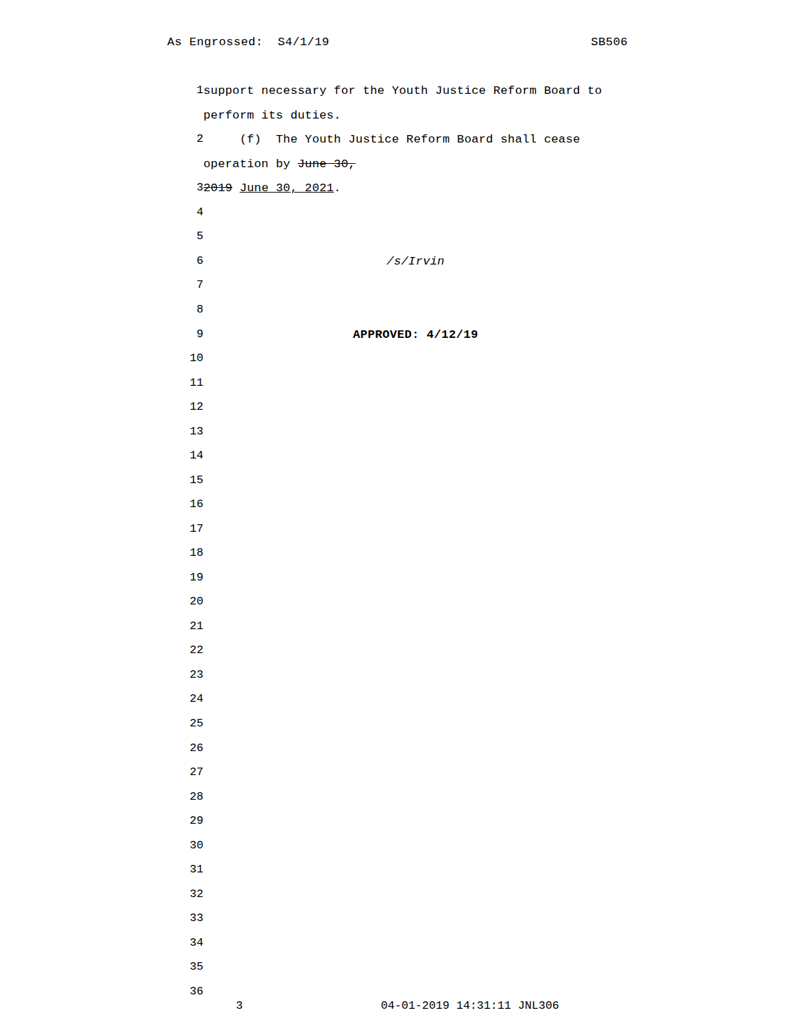As Engrossed: S4/1/19
SB506
| 1 | support necessary for the Youth Justice Reform Board to perform its duties. |
| 2 | (f) The Youth Justice Reform Board shall cease operation by June 30, |
| 3 | 2019 June 30, 2021 . |
| 4 | |
| 5 | |
| 6 | /s/Irvin |
| 7 | |
| 8 | |
| 9 | APPROVED: 4/12/19 |
| 10 | |
| 11 | |
| 12 | |
| 13 | |
| 14 | |
| 15 | |
| 16 | |
| 17 | |
| 18 | |
| 19 | |
| 20 | |
| 21 | |
| 22 | |
| 23 | |
| 24 | |
| 25 | |
| 26 | |
| 27 | |
| 28 | |
| 29 | |
| 30 | |
| 31 | |
| 32 | |
| 33 | |
| 34 | |
| 35 | |
| 36 | |
3
04-01-2019 14:31:11 JNL306